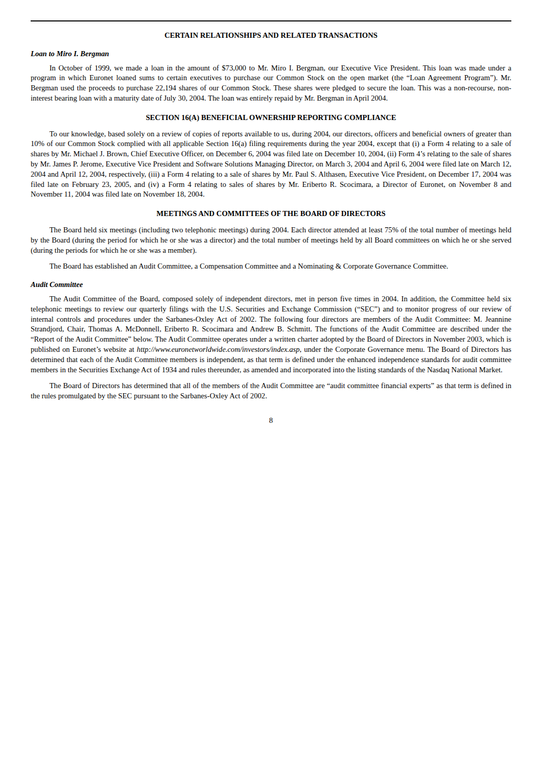Certain Relationships and Related Transactions
Loan to Miro I. Bergman
In October of 1999, we made a loan in the amount of $73,000 to Mr. Miro I. Bergman, our Executive Vice President. This loan was made under a program in which Euronet loaned sums to certain executives to purchase our Common Stock on the open market (the “Loan Agreement Program”). Mr. Bergman used the proceeds to purchase 22,194 shares of our Common Stock. These shares were pledged to secure the loan. This was a non-recourse, non-interest bearing loan with a maturity date of July 30, 2004. The loan was entirely repaid by Mr. Bergman in April 2004.
Section 16(a) Beneficial Ownership Reporting Compliance
To our knowledge, based solely on a review of copies of reports available to us, during 2004, our directors, officers and beneficial owners of greater than 10% of our Common Stock complied with all applicable Section 16(a) filing requirements during the year 2004, except that (i) a Form 4 relating to a sale of shares by Mr. Michael J. Brown, Chief Executive Officer, on December 6, 2004 was filed late on December 10, 2004, (ii) Form 4’s relating to the sale of shares by Mr. James P. Jerome, Executive Vice President and Software Solutions Managing Director, on March 3, 2004 and April 6, 2004 were filed late on March 12, 2004 and April 12, 2004, respectively, (iii) a Form 4 relating to a sale of shares by Mr. Paul S. Althasen, Executive Vice President, on December 17, 2004 was filed late on February 23, 2005, and (iv) a Form 4 relating to sales of shares by Mr. Eriberto R. Scocimara, a Director of Euronet, on November 8 and November 11, 2004 was filed late on November 18, 2004.
Meetings and Committees of the Board of Directors
The Board held six meetings (including two telephonic meetings) during 2004. Each director attended at least 75% of the total number of meetings held by the Board (during the period for which he or she was a director) and the total number of meetings held by all Board committees on which he or she served (during the periods for which he or she was a member).
The Board has established an Audit Committee, a Compensation Committee and a Nominating & Corporate Governance Committee.
Audit Committee
The Audit Committee of the Board, composed solely of independent directors, met in person five times in 2004. In addition, the Committee held six telephonic meetings to review our quarterly filings with the U.S. Securities and Exchange Commission (“SEC”) and to monitor progress of our review of internal controls and procedures under the Sarbanes-Oxley Act of 2002. The following four directors are members of the Audit Committee: M. Jeannine Strandjord, Chair, Thomas A. McDonnell, Eriberto R. Scocimara and Andrew B. Schmitt. The functions of the Audit Committee are described under the “Report of the Audit Committee” below. The Audit Committee operates under a written charter adopted by the Board of Directors in November 2003, which is published on Euronet’s website at http://www.euronetworldwide.com/investors/index.asp, under the Corporate Governance menu. The Board of Directors has determined that each of the Audit Committee members is independent, as that term is defined under the enhanced independence standards for audit committee members in the Securities Exchange Act of 1934 and rules thereunder, as amended and incorporated into the listing standards of the Nasdaq National Market.
The Board of Directors has determined that all of the members of the Audit Committee are “audit committee financial experts” as that term is defined in the rules promulgated by the SEC pursuant to the Sarbanes-Oxley Act of 2002.
8